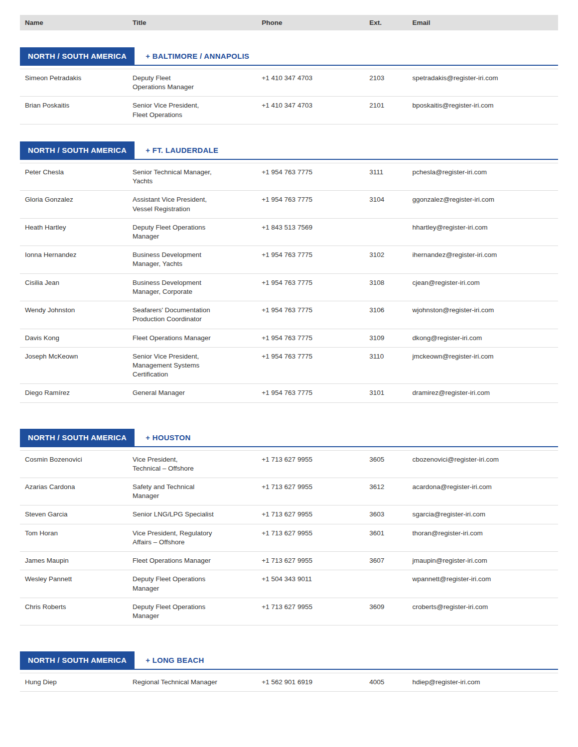| Name | Title | Phone | Ext. | Email |
| --- | --- | --- | --- | --- |
NORTH / SOUTH AMERICA
+ BALTIMORE / ANNAPOLIS
| Simeon Petradakis | Deputy Fleet Operations Manager | +1 410 347 4703 | 2103 | spetradakis@register-iri.com |
| Brian Poskaitis | Senior Vice President, Fleet Operations | +1 410 347 4703 | 2101 | bposkaitis@register-iri.com |
NORTH / SOUTH AMERICA
+ FT. LAUDERDALE
| Peter Chesla | Senior Technical Manager, Yachts | +1 954 763 7775 | 3111 | pchesla@register-iri.com |
| Gloria Gonzalez | Assistant Vice President, Vessel Registration | +1 954 763 7775 | 3104 | ggonzalez@register-iri.com |
| Heath Hartley | Deputy Fleet Operations Manager | +1 843 513 7569 | | hhartley@register-iri.com |
| Ionna Hernandez | Business Development Manager, Yachts | +1 954 763 7775 | 3102 | ihernandez@register-iri.com |
| Cisilia Jean | Business Development Manager, Corporate | +1 954 763 7775 | 3108 | cjean@register-iri.com |
| Wendy Johnston | Seafarers' Documentation Production Coordinator | +1 954 763 7775 | 3106 | wjohnston@register-iri.com |
| Davis Kong | Fleet Operations Manager | +1 954 763 7775 | 3109 | dkong@register-iri.com |
| Joseph McKeown | Senior Vice President, Management Systems Certification | +1 954 763 7775 | 3110 | jmckeown@register-iri.com |
| Diego Ramírez | General Manager | +1 954 763 7775 | 3101 | dramirez@register-iri.com |
NORTH / SOUTH AMERICA
+ HOUSTON
| Cosmin Bozenovici | Vice President, Technical – Offshore | +1 713 627 9955 | 3605 | cbozenovici@register-iri.com |
| Azarias Cardona | Safety and Technical Manager | +1 713 627 9955 | 3612 | acardona@register-iri.com |
| Steven Garcia | Senior LNG/LPG Specialist | +1 713 627 9955 | 3603 | sgarcia@register-iri.com |
| Tom Horan | Vice President, Regulatory Affairs – Offshore | +1 713 627 9955 | 3601 | thoran@register-iri.com |
| James Maupin | Fleet Operations Manager | +1 713 627 9955 | 3607 | jmaupin@register-iri.com |
| Wesley Pannett | Deputy Fleet Operations Manager | +1 504 343 9011 | | wpannett@register-iri.com |
| Chris Roberts | Deputy Fleet Operations Manager | +1 713 627 9955 | 3609 | croberts@register-iri.com |
NORTH / SOUTH AMERICA
+ LONG BEACH
| Hung Diep | Regional Technical Manager | +1 562 901 6919 | 4005 | hdiep@register-iri.com |